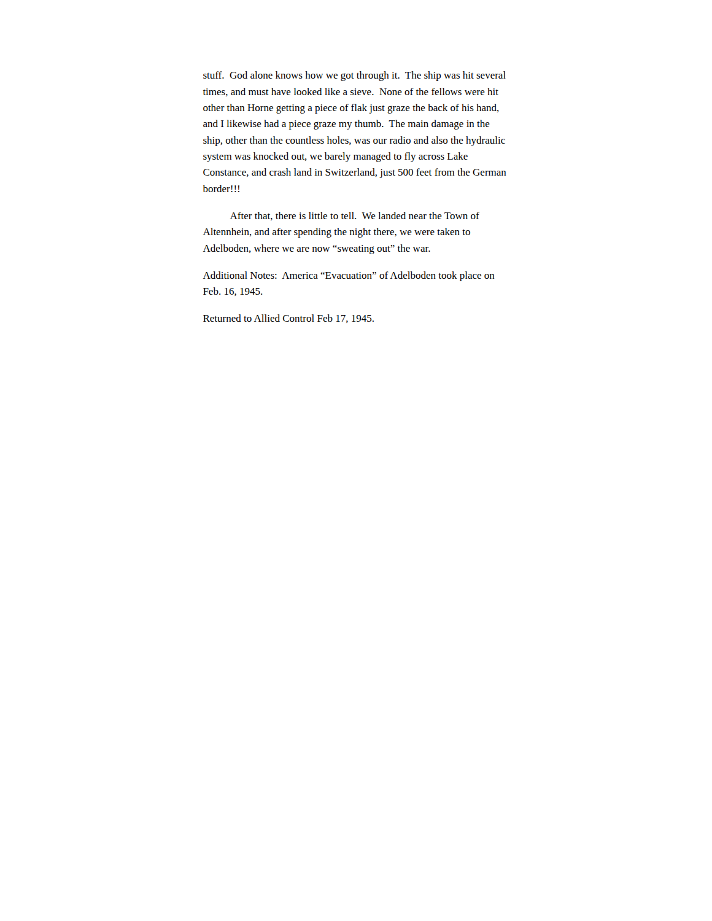stuff. God alone knows how we got through it. The ship was hit several times, and must have looked like a sieve. None of the fellows were hit other than Horne getting a piece of flak just graze the back of his hand, and I likewise had a piece graze my thumb. The main damage in the ship, other than the countless holes, was our radio and also the hydraulic system was knocked out, we barely managed to fly across Lake Constance, and crash land in Switzerland, just 500 feet from the German border!!!
After that, there is little to tell. We landed near the Town of Altennhein, and after spending the night there, we were taken to Adelboden, where we are now “sweating out” the war.
Additional Notes: America “Evacuation” of Adelboden took place on Feb. 16, 1945.
Returned to Allied Control Feb 17, 1945.